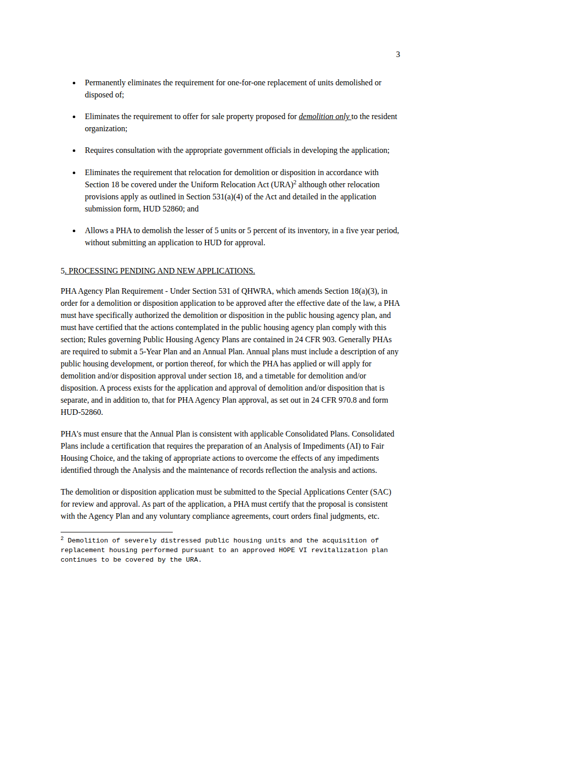3
Permanently eliminates the requirement for one-for-one replacement of units demolished or disposed of;
Eliminates the requirement to offer for sale property proposed for demolition only to the resident organization;
Requires consultation with the appropriate government officials in developing the application;
Eliminates the requirement that relocation for demolition or disposition in accordance with Section 18 be covered under the Uniform Relocation Act (URA)2 although other relocation provisions apply as outlined in Section 531(a)(4) of the Act and detailed in the application submission form, HUD 52860; and
Allows a PHA to demolish the lesser of 5 units or 5 percent of its inventory, in a five year period, without submitting an application to HUD for approval.
5. PROCESSING PENDING AND NEW APPLICATIONS.
PHA Agency Plan Requirement - Under Section 531 of QHWRA, which amends Section 18(a)(3), in order for a demolition or disposition application to be approved after the effective date of the law, a PHA must have specifically authorized the demolition or disposition in the public housing agency plan, and must have certified that the actions contemplated in the public housing agency plan comply with this section; Rules governing Public Housing Agency Plans are contained in 24 CFR 903. Generally PHAs are required to submit a 5-Year Plan and an Annual Plan. Annual plans must include a description of any public housing development, or portion thereof, for which the PHA has applied or will apply for demolition and/or disposition approval under section 18, and a timetable for demolition and/or disposition. A process exists for the application and approval of demolition and/or disposition that is separate, and in addition to, that for PHA Agency Plan approval, as set out in 24 CFR 970.8 and form HUD-52860.
PHA's must ensure that the Annual Plan is consistent with applicable Consolidated Plans. Consolidated Plans include a certification that requires the preparation of an Analysis of Impediments (AI) to Fair Housing Choice, and the taking of appropriate actions to overcome the effects of any impediments identified through the Analysis and the maintenance of records reflection the analysis and actions.
The demolition or disposition application must be submitted to the Special Applications Center (SAC) for review and approval. As part of the application, a PHA must certify that the proposal is consistent with the Agency Plan and any voluntary compliance agreements, court orders final judgments, etc.
2 Demolition of severely distressed public housing units and the acquisition of replacement housing performed pursuant to an approved HOPE VI revitalization plan continues to be covered by the URA.